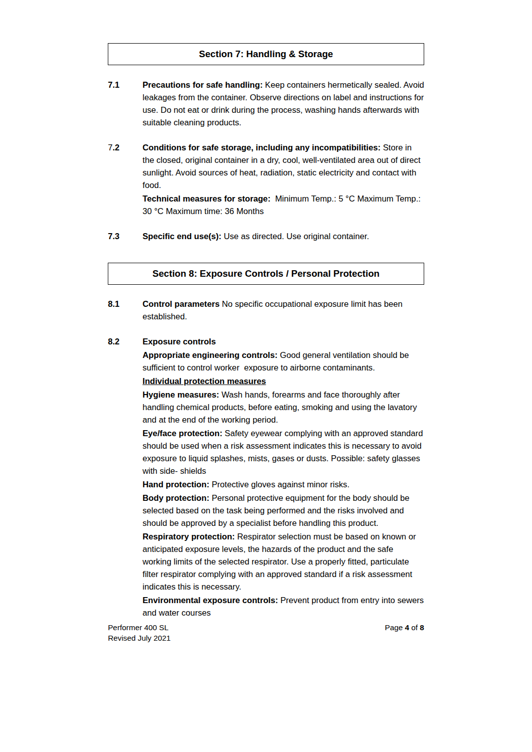Section 7: Handling & Storage
7.1
Precautions for safe handling: Keep containers hermetically sealed. Avoid leakages from the container. Observe directions on label and instructions for use. Do not eat or drink during the process, washing hands afterwards with suitable cleaning products.
7.2
Conditions for safe storage, including any incompatibilities: Store in the closed, original container in a dry, cool, well-ventilated area out of direct sunlight. Avoid sources of heat, radiation, static electricity and contact with food.
Technical measures for storage: Minimum Temp.: 5 °C Maximum Temp.: 30 °C Maximum time: 36 Months
7.3
Specific end use(s): Use as directed. Use original container.
Section 8: Exposure Controls / Personal Protection
8.1
Control parameters No specific occupational exposure limit has been established.
8.2
Exposure controls
Appropriate engineering controls: Good general ventilation should be sufficient to control worker exposure to airborne contaminants.
Individual protection measures
Hygiene measures: Wash hands, forearms and face thoroughly after handling chemical products, before eating, smoking and using the lavatory and at the end of the working period.
Eye/face protection: Safety eyewear complying with an approved standard should be used when a risk assessment indicates this is necessary to avoid exposure to liquid splashes, mists, gases or dusts. Possible: safety glasses with side- shields
Hand protection: Protective gloves against minor risks.
Body protection: Personal protective equipment for the body should be selected based on the task being performed and the risks involved and should be approved by a specialist before handling this product.
Respiratory protection: Respirator selection must be based on known or anticipated exposure levels, the hazards of the product and the safe working limits of the selected respirator. Use a properly fitted, particulate filter respirator complying with an approved standard if a risk assessment indicates this is necessary.
Environmental exposure controls: Prevent product from entry into sewers and water courses
Performer 400 SL Revised July 2021
Page 4 of 8